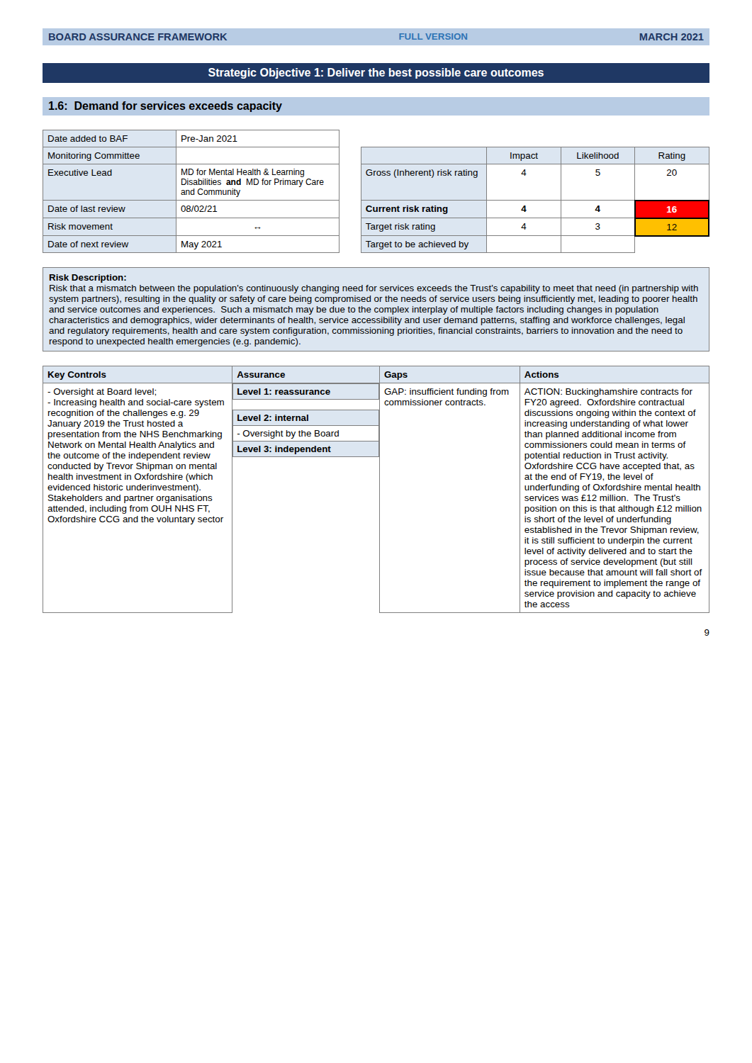BOARD ASSURANCE FRAMEWORK FULL VERSION MARCH 2021
Strategic Objective 1: Deliver the best possible care outcomes
1.6: Demand for services exceeds capacity
| Date added to BAF | Pre-Jan 2021 | | | | | |
| Monitoring Committee | | | | Impact | Likelihood | Rating |
| Executive Lead | MD for Mental Health & Learning Disabilities and MD for Primary Care and Community | | Gross (Inherent) risk rating | 4 | 5 | 20 |
| Date of last review | 08/02/21 | | Current risk rating | 4 | 4 | 16 |
| Risk movement | ↔ | | Target risk rating | 4 | 3 | 12 |
| Date of next review | May 2021 | | Target to be achieved by | | | |
Risk Description:
Risk that a mismatch between the population's continuously changing need for services exceeds the Trust's capability to meet that need (in partnership with system partners), resulting in the quality or safety of care being compromised or the needs of service users being insufficiently met, leading to poorer health and service outcomes and experiences. Such a mismatch may be due to the complex interplay of multiple factors including changes in population characteristics and demographics, wider determinants of health, service accessibility and user demand patterns, staffing and workforce challenges, legal and regulatory requirements, health and care system configuration, commissioning priorities, financial constraints, barriers to innovation and the need to respond to unexpected health emergencies (e.g. pandemic).
| Key Controls | Assurance | Gaps | Actions |
| --- | --- | --- | --- |
| - Oversight at Board level; - Increasing health and social-care system recognition of the challenges e.g. 29 January 2019 the Trust hosted a presentation from the NHS Benchmarking Network on Mental Health Analytics and the outcome of the independent review conducted by Trevor Shipman on mental health investment in Oxfordshire (which evidenced historic underinvestment). Stakeholders and partner organisations attended, including from OUH NHS FT, Oxfordshire CCG and the voluntary sector | / Level 1: reassurance / / Level 2: internal / / - Oversight by the Board / / Level 3: independent / | GAP: insufficient funding from commissioner contracts. | ACTION: Buckinghamshire contracts for FY20 agreed. Oxfordshire contractual discussions ongoing within the context of increasing understanding of what lower than planned additional income from commissioners could mean in terms of potential reduction in Trust activity. Oxfordshire CCG have accepted that, as at the end of FY19, the level of underfunding of Oxfordshire mental health services was £12 million. The Trust's position on this is that although £12 million is short of the level of underfunding established in the Trevor Shipman review, it is still sufficient to underpin the current level of activity delivered and to start the process of service development (but still issue because that amount will fall short of the requirement to implement the range of service provision and capacity to achieve the access |
9